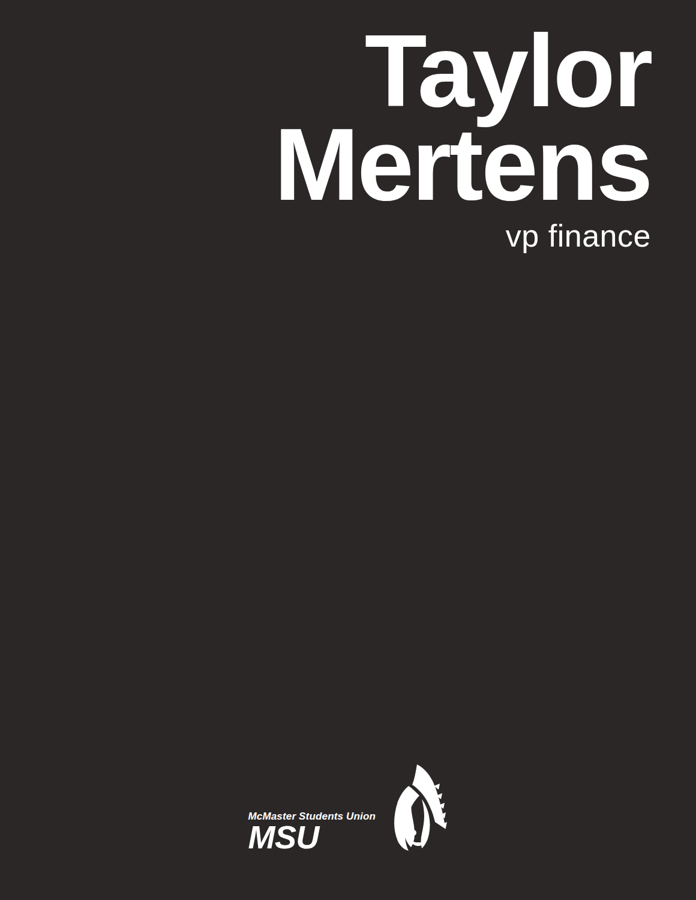Taylor Mertens
vp finance
McMaster Students Union
MSU